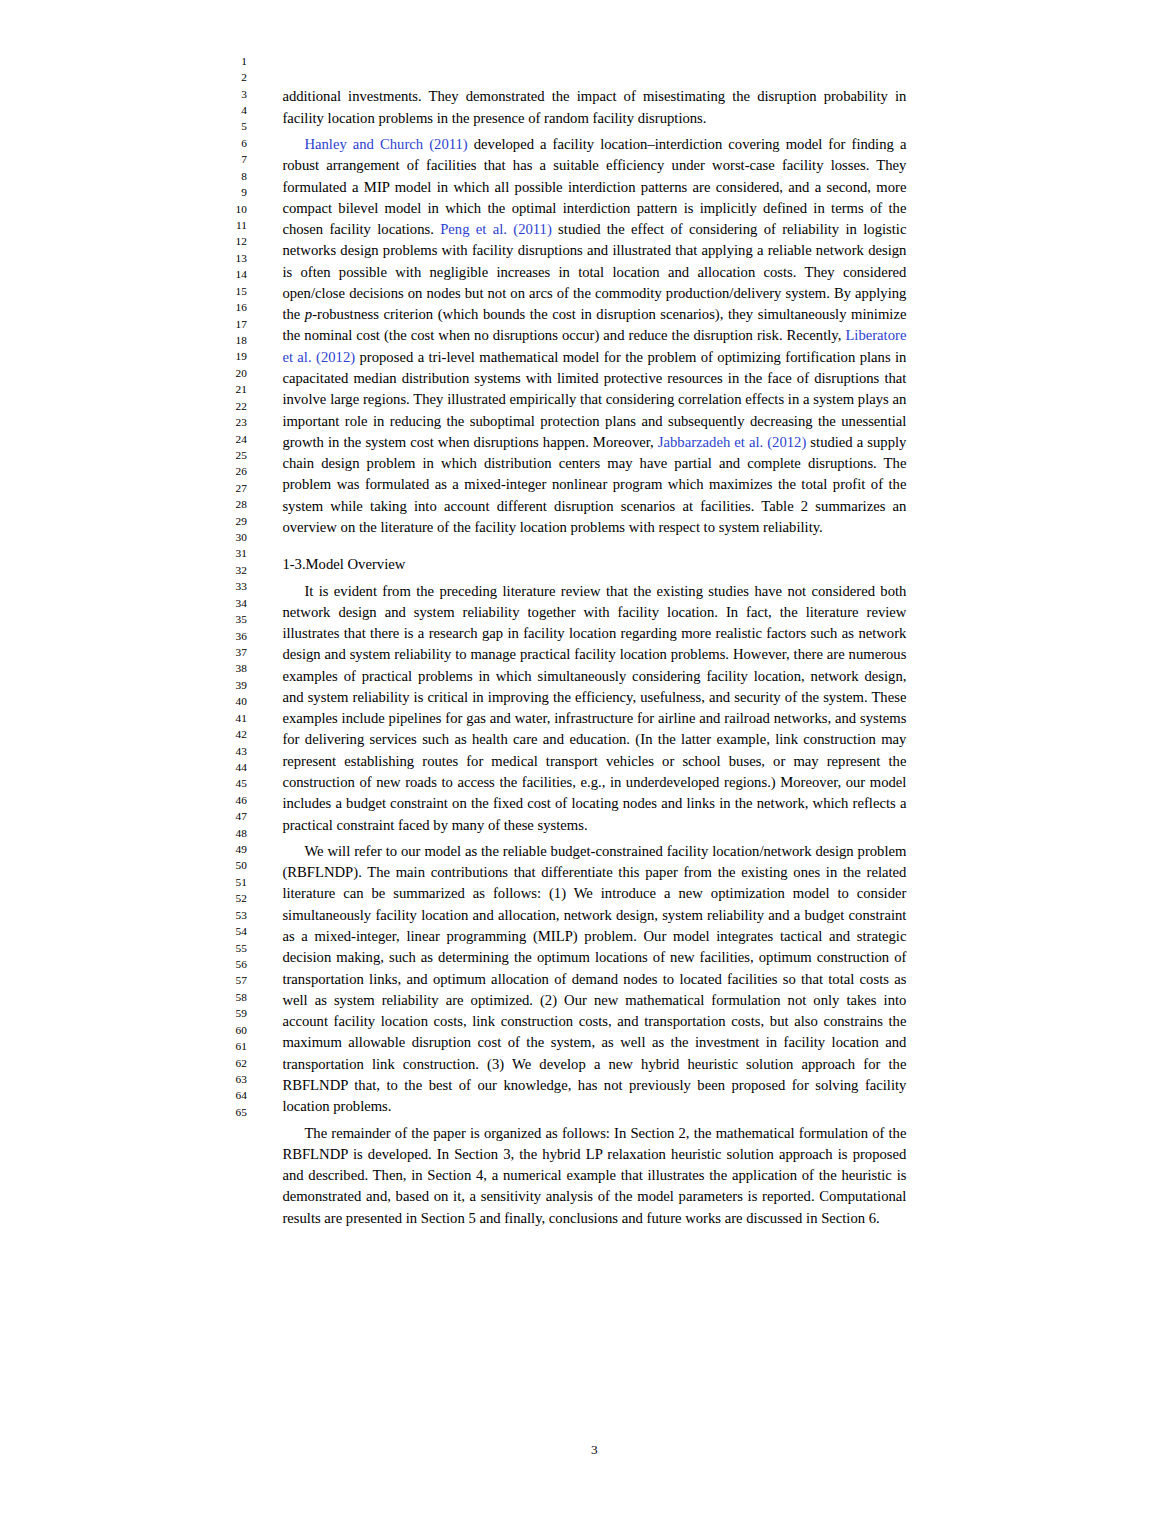1234567891011121314151617181920212223242526272829303132333435363738394041424344454647484950515253545556575859606162636465
additional investments. They demonstrated the impact of misestimating the disruption probability in facility location problems in the presence of random facility disruptions.
Hanley and Church (2011) developed a facility location–interdiction covering model for finding a robust arrangement of facilities that has a suitable efficiency under worst-case facility losses. They formulated a MIP model in which all possible interdiction patterns are considered, and a second, more compact bilevel model in which the optimal interdiction pattern is implicitly defined in terms of the chosen facility locations. Peng et al. (2011) studied the effect of considering of reliability in logistic networks design problems with facility disruptions and illustrated that applying a reliable network design is often possible with negligible increases in total location and allocation costs. They considered open/close decisions on nodes but not on arcs of the commodity production/delivery system. By applying the p-robustness criterion (which bounds the cost in disruption scenarios), they simultaneously minimize the nominal cost (the cost when no disruptions occur) and reduce the disruption risk. Recently, Liberatore et al. (2012) proposed a tri-level mathematical model for the problem of optimizing fortification plans in capacitated median distribution systems with limited protective resources in the face of disruptions that involve large regions. They illustrated empirically that considering correlation effects in a system plays an important role in reducing the suboptimal protection plans and subsequently decreasing the unessential growth in the system cost when disruptions happen. Moreover, Jabbarzadeh et al. (2012) studied a supply chain design problem in which distribution centers may have partial and complete disruptions. The problem was formulated as a mixed-integer nonlinear program which maximizes the total profit of the system while taking into account different disruption scenarios at facilities. Table 2 summarizes an overview on the literature of the facility location problems with respect to system reliability.
1-3.Model Overview
It is evident from the preceding literature review that the existing studies have not considered both network design and system reliability together with facility location. In fact, the literature review illustrates that there is a research gap in facility location regarding more realistic factors such as network design and system reliability to manage practical facility location problems. However, there are numerous examples of practical problems in which simultaneously considering facility location, network design, and system reliability is critical in improving the efficiency, usefulness, and security of the system. These examples include pipelines for gas and water, infrastructure for airline and railroad networks, and systems for delivering services such as health care and education. (In the latter example, link construction may represent establishing routes for medical transport vehicles or school buses, or may represent the construction of new roads to access the facilities, e.g., in underdeveloped regions.) Moreover, our model includes a budget constraint on the fixed cost of locating nodes and links in the network, which reflects a practical constraint faced by many of these systems.
We will refer to our model as the reliable budget-constrained facility location/network design problem (RBFLNDP). The main contributions that differentiate this paper from the existing ones in the related literature can be summarized as follows: (1) We introduce a new optimization model to consider simultaneously facility location and allocation, network design, system reliability and a budget constraint as a mixed-integer, linear programming (MILP) problem. Our model integrates tactical and strategic decision making, such as determining the optimum locations of new facilities, optimum construction of transportation links, and optimum allocation of demand nodes to located facilities so that total costs as well as system reliability are optimized. (2) Our new mathematical formulation not only takes into account facility location costs, link construction costs, and transportation costs, but also constrains the maximum allowable disruption cost of the system, as well as the investment in facility location and transportation link construction. (3) We develop a new hybrid heuristic solution approach for the RBFLNDP that, to the best of our knowledge, has not previously been proposed for solving facility location problems.
The remainder of the paper is organized as follows: In Section 2, the mathematical formulation of the RBFLNDP is developed. In Section 3, the hybrid LP relaxation heuristic solution approach is proposed and described. Then, in Section 4, a numerical example that illustrates the application of the heuristic is demonstrated and, based on it, a sensitivity analysis of the model parameters is reported. Computational results are presented in Section 5 and finally, conclusions and future works are discussed in Section 6.
3